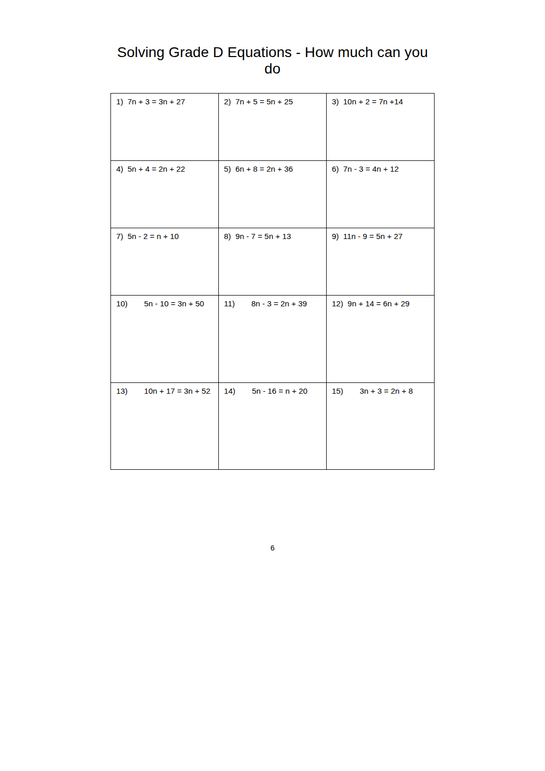Solving Grade D Equations - How much can you do
| 1) 7n + 3 = 3n + 27 | 2) 7n + 5 = 5n + 25 | 3) 10n + 2 = 7n +14 |
| 4) 5n + 4 = 2n + 22 | 5) 6n + 8 = 2n + 36 | 6) 7n - 3 = 4n + 12 |
| 7) 5n - 2 = n + 10 | 8) 9n - 7 = 5n + 13 | 9) 11n - 9 = 5n + 27 |
| 10) 5n - 10 = 3n + 50 | 11) 8n - 3 = 2n + 39 | 12) 9n + 14 = 6n + 29 |
| 13) 10n + 17 = 3n + 52 | 14) 5n - 16 = n + 20 | 15) 3n + 3 = 2n + 8 |
6